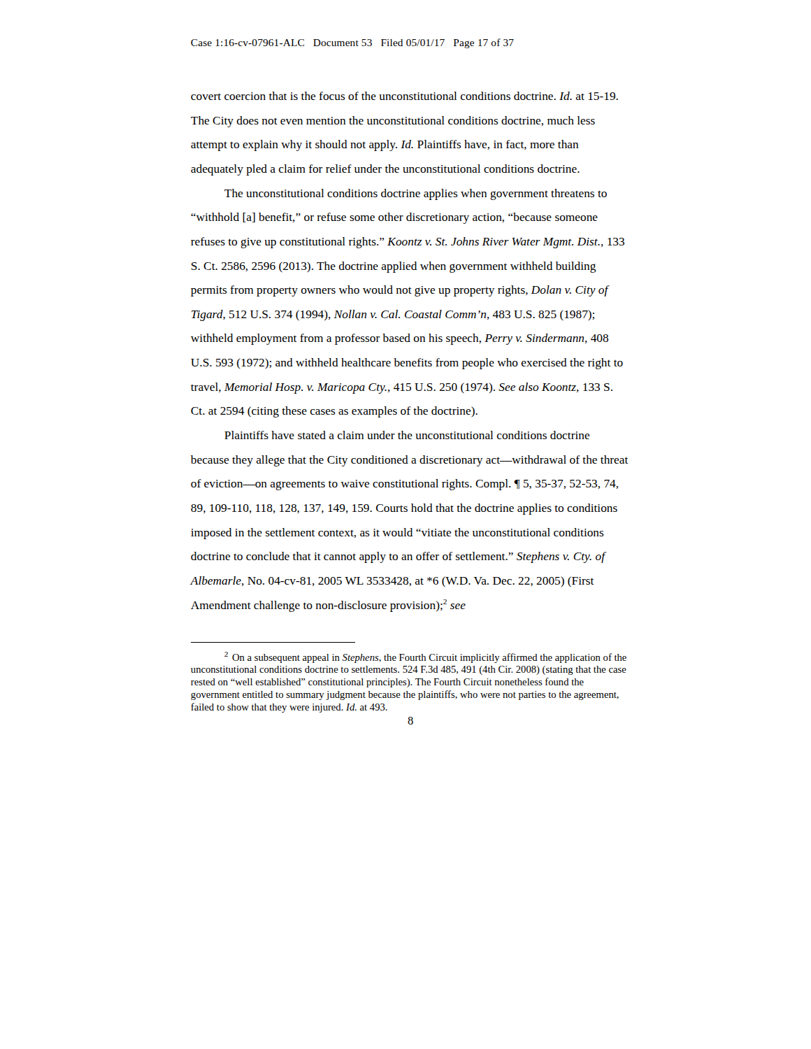Case 1:16-cv-07961-ALC Document 53 Filed 05/01/17 Page 17 of 37
covert coercion that is the focus of the unconstitutional conditions doctrine. Id. at 15-19. The City does not even mention the unconstitutional conditions doctrine, much less attempt to explain why it should not apply. Id. Plaintiffs have, in fact, more than adequately pled a claim for relief under the unconstitutional conditions doctrine.
The unconstitutional conditions doctrine applies when government threatens to “withhold [a] benefit,” or refuse some other discretionary action, “because someone refuses to give up constitutional rights.” Koontz v. St. Johns River Water Mgmt. Dist., 133 S. Ct. 2586, 2596 (2013). The doctrine applied when government withheld building permits from property owners who would not give up property rights, Dolan v. City of Tigard, 512 U.S. 374 (1994), Nollan v. Cal. Coastal Comm’n, 483 U.S. 825 (1987); withheld employment from a professor based on his speech, Perry v. Sindermann, 408 U.S. 593 (1972); and withheld healthcare benefits from people who exercised the right to travel, Memorial Hosp. v. Maricopa Cty., 415 U.S. 250 (1974). See also Koontz, 133 S. Ct. at 2594 (citing these cases as examples of the doctrine).
Plaintiffs have stated a claim under the unconstitutional conditions doctrine because they allege that the City conditioned a discretionary act—withdrawal of the threat of eviction—on agreements to waive constitutional rights. Compl. ¶ 5, 35-37, 52-53, 74, 89, 109-110, 118, 128, 137, 149, 159. Courts hold that the doctrine applies to conditions imposed in the settlement context, as it would “vitiate the unconstitutional conditions doctrine to conclude that it cannot apply to an offer of settlement.” Stephens v. Cty. of Albemarle, No. 04-cv-81, 2005 WL 3533428, at *6 (W.D. Va. Dec. 22, 2005) (First Amendment challenge to non-disclosure provision);2 see
2 On a subsequent appeal in Stephens, the Fourth Circuit implicitly affirmed the application of the unconstitutional conditions doctrine to settlements. 524 F.3d 485, 491 (4th Cir. 2008) (stating that the case rested on “well established” constitutional principles). The Fourth Circuit nonetheless found the government entitled to summary judgment because the plaintiffs, who were not parties to the agreement, failed to show that they were injured. Id. at 493.
8